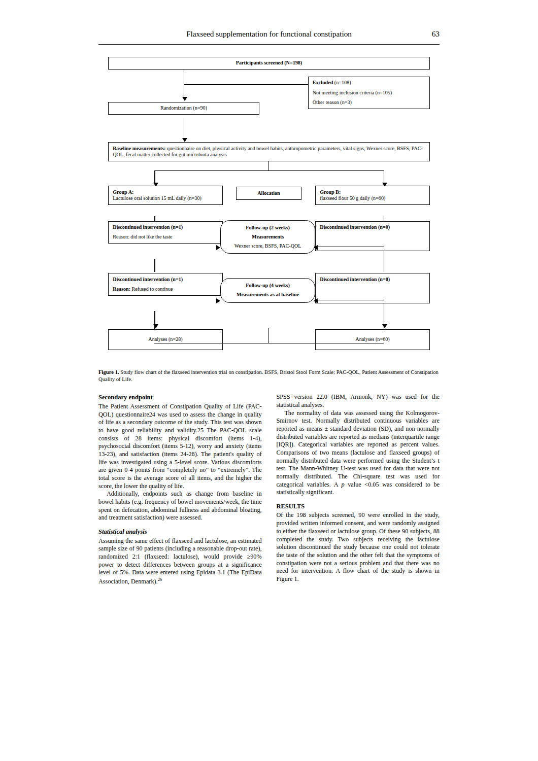Flaxseed supplementation for functional constipation 63
Participants screened (N=198)
Randomization (n=90)
Excluded (n=108)
Not meeting inclusion criteria (n=105)
Other reason (n=3)
Baseline measurements: questionnaire on diet, physical activity and bowel habits, anthropometric parameters, vital signs, Wexner score, BSFS, PAC-QOL, fecal matter collected for gut microbiota analysis
Group A:
Lactulose oral solution 15 mL daily (n=30)
Allocation
Group B:
flaxseed flour 50 g daily (n=60)
Discontinued intervention (n=1)
Reason: did not like the taste
Follow-up (2 weeks)
Measurements
Wexner score, BSFS, PAC-QOL
Discontinued intervention (n=0)
Discontinued intervention (n=1)
Reason: Refused to continue
Follow-up (4 weeks)
Measurements as at baseline
Discontinued intervention (n=0)
Analyses (n=28)
Analyses (n=60)
Figure 1. Study flow chart of the flaxseed intervention trial on constipation. BSFS, Bristol Stool Form Scale; PAC-QOL, Patient Assessment of Constipation Quality of Life.
Secondary endpoint
The Patient Assessment of Constipation Quality of Life (PAC-QOL) questionnaire24 was used to assess the change in quality of life as a secondary outcome of the study. This test was shown to have good reliability and validity.25 The PAC-QOL scale consists of 28 items: physical discomfort (items 1-4), psychosocial discomfort (items 5-12), worry and anxiety (items 13-23), and satisfaction (items 24-28). The patient's quality of life was investigated using a 5-level score. Various discomforts are given 0-4 points from “completely no” to “extremely”. The total score is the average score of all items, and the higher the score, the lower the quality of life.
Additionally, endpoints such as change from baseline in bowel habits (e.g. frequency of bowel movements/week, the time spent on defecation, abdominal fullness and abdominal bloating, and treatment satisfaction) were assessed.
Statistical analysis
Assuming the same effect of flaxseed and lactulose, an estimated sample size of 90 patients (including a reasonable drop-out rate), randomized 2:1 (flaxseed: lactulose), would provide ≥90% power to detect differences between groups at a significance level of 5%. Data were entered using Epidata 3.1 (The EpiData Association, Denmark).26
SPSS version 22.0 (IBM, Armonk, NY) was used for the statistical analyses.
The normality of data was assessed using the Kolmogorov-Smirnov test. Normally distributed continuous variables are reported as means ± standard deviation (SD), and non-normally distributed variables are reported as medians (interquartile range [IQR]). Categorical variables are reported as percent values. Comparisons of two means (lactulose and flaxseed groups) of normally distributed data were performed using the Student’s t test. The Mann-Whitney U-test was used for data that were not normally distributed. The Chi-square test was used for categorical variables. A p value <0.05 was considered to be statistically significant.
RESULTS
Of the 198 subjects screened, 90 were enrolled in the study, provided written informed consent, and were randomly assigned to either the flaxseed or lactulose group. Of these 90 subjects, 88 completed the study. Two subjects receiving the lactulose solution discontinued the study because one could not tolerate the taste of the solution and the other felt that the symptoms of constipation were not a serious problem and that there was no need for intervention. A flow chart of the study is shown in Figure 1.